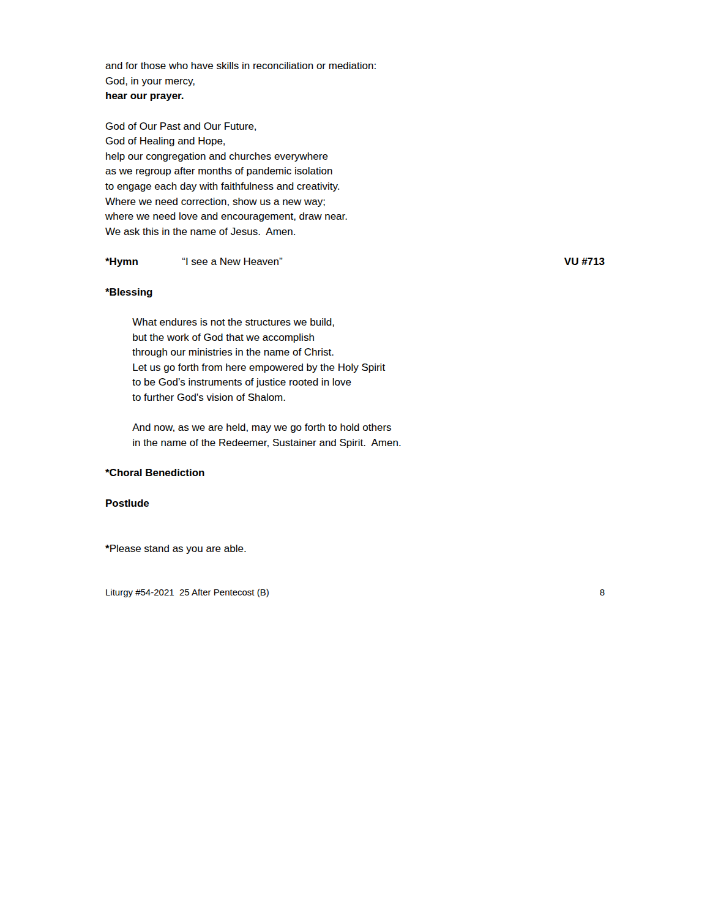and for those who have skills in reconciliation or mediation:
God, in your mercy,
hear our prayer.
God of Our Past and Our Future,
God of Healing and Hope,
help our congregation and churches everywhere
as we regroup after months of pandemic isolation
to engage each day with faithfulness and creativity.
Where we need correction, show us a new way;
where we need love and encouragement, draw near.
We ask this in the name of Jesus. Amen.
*Hymn “I see a New Heaven” VU #713
*Blessing
What endures is not the structures we build,
but the work of God that we accomplish
through our ministries in the name of Christ.
Let us go forth from here empowered by the Holy Spirit
to be God’s instruments of justice rooted in love
to further God's vision of Shalom.
And now, as we are held, may we go forth to hold others
in the name of the Redeemer, Sustainer and Spirit. Amen.
*Choral Benediction
Postlude
*Please stand as you are able.
Liturgy #54-2021 25 After Pentecost (B) 8